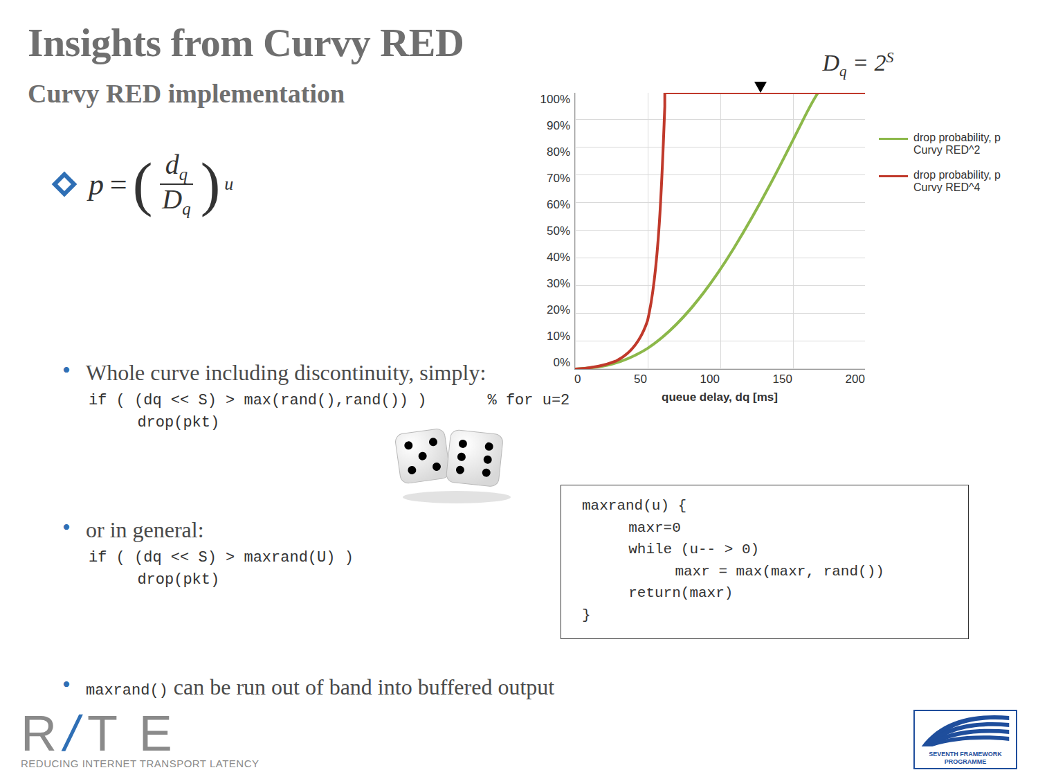Insights from Curvy RED
Curvy RED implementation
p= ( dq Dq ) u
Dq = 2S
100% 90% 80% 70% 60% 50% 40% 30% 20% 10% 0%
050100150200
queue delay, dq [ms]
drop probability, p
Curvy RED^2
drop probability, p
Curvy RED^4
Whole curve including discontinuity, simply:
if ( (dq << S) > max(rand(),rand()) )% for u=2
drop(pkt)
or in general:
if ( (dq << S) > maxrand(U) )
drop(pkt)
maxrand() can be run out of band into buffered output
maxrand(u) {
maxr=0
while (u-- > 0)
maxr = max(maxr, rand())
return(maxr)
}
R/T E
Reducing Internet Transport Latency
SEVENTH FRAMEWORK
PROGRAMME